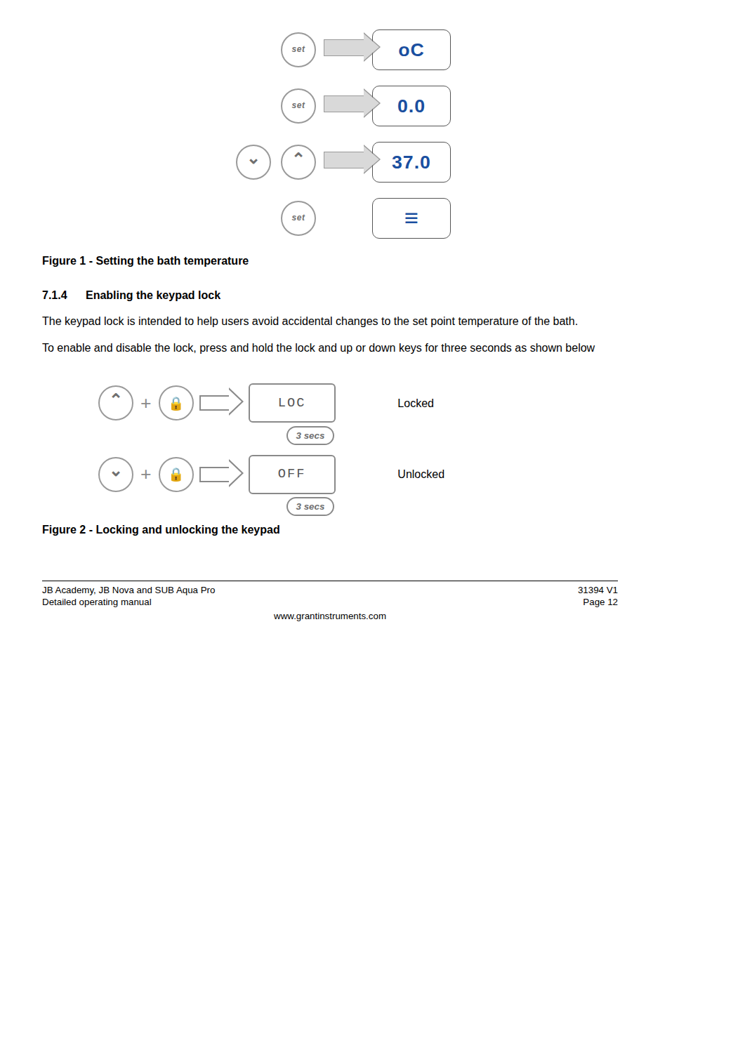oC
0.0
37.0
≡
Figure 1 - Setting the bath temperature
7.1.4 Enabling the keypad lock
The keypad lock is intended to help users avoid accidental changes to the set point temperature of the bath.
To enable and disable the lock, press and hold the lock and up or down keys for three seconds as shown below
+ LOC 3 secs Locked
+ OFF 3 secs Unlocked
Figure 2 - Locking and unlocking the keypad
JB Academy, JB Nova and SUB Aqua Pro
Detailed operating manual
31394 V1
Page 12
www.grantinstruments.com